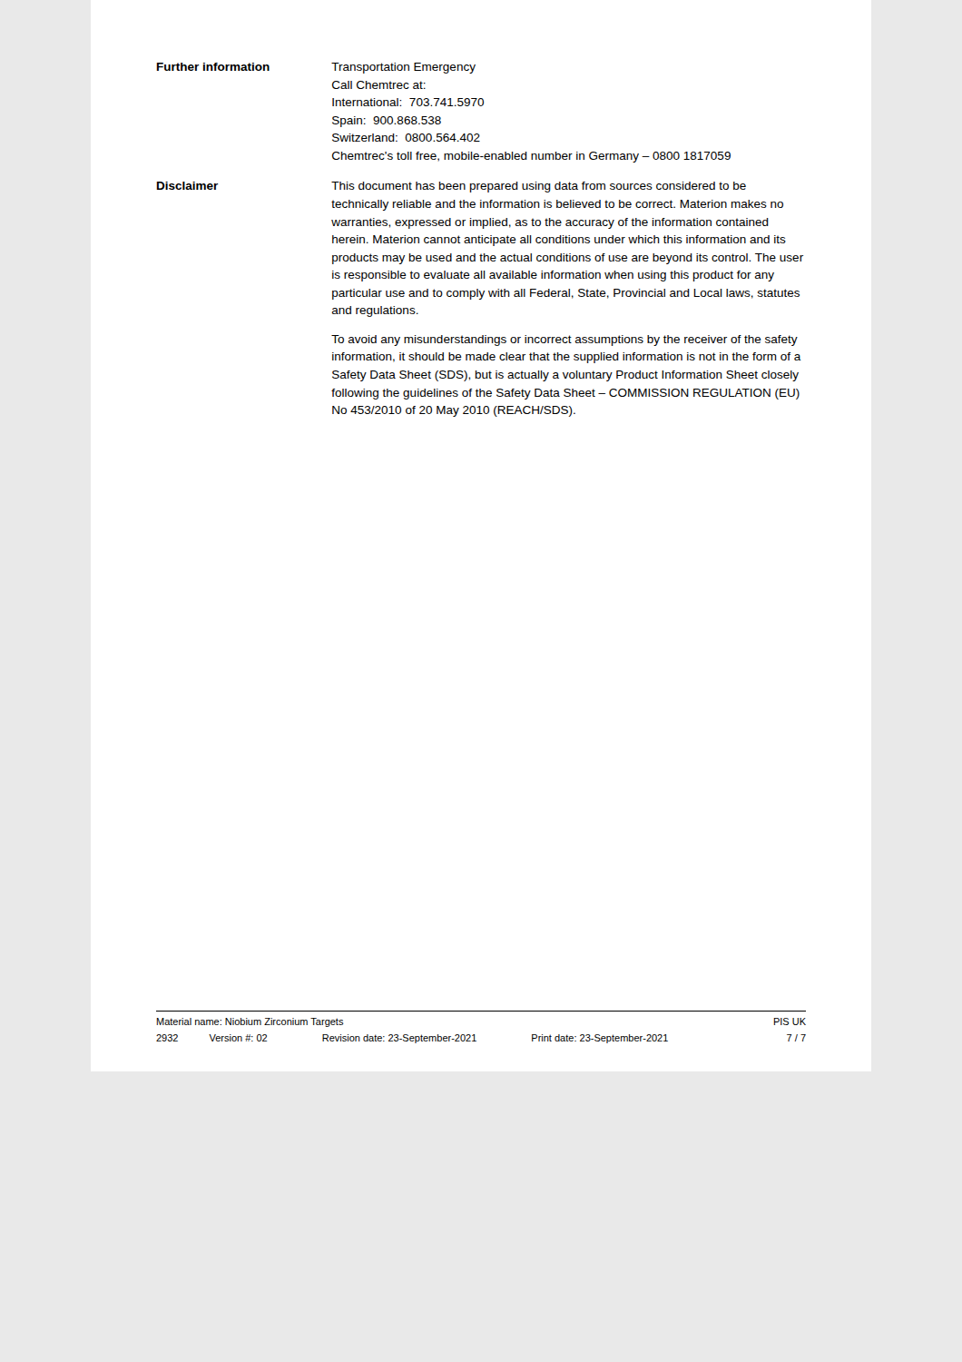| Further information | Transportation Emergency Call Chemtrec at: International: 703.741.5970 Spain: 900.868.538 Switzerland: 0800.564.402 Chemtrec's toll free, mobile-enabled number in Germany – 0800 1817059 |
| Disclaimer | This document has been prepared using data from sources considered to be technically reliable and the information is believed to be correct. Materion makes no warranties, expressed or implied, as to the accuracy of the information contained herein. Materion cannot anticipate all conditions under which this information and its products may be used and the actual conditions of use are beyond its control. The user is responsible to evaluate all available information when using this product for any particular use and to comply with all Federal, State, Provincial and Local laws, statutes and regulations. To avoid any misunderstandings or incorrect assumptions by the receiver of the safety information, it should be made clear that the supplied information is not in the form of a Safety Data Sheet (SDS), but is actually a voluntary Product Information Sheet closely following the guidelines of the Safety Data Sheet – COMMISSION REGULATION (EU) No 453/2010 of 20 May 2010 (REACH/SDS). |
| Material name: Niobium Zirconium Targets | PIS UK |
| 2932 Version #: 02 Revision date: 23-September-2021 Print date: 23-September-2021 | 7 / 7 |